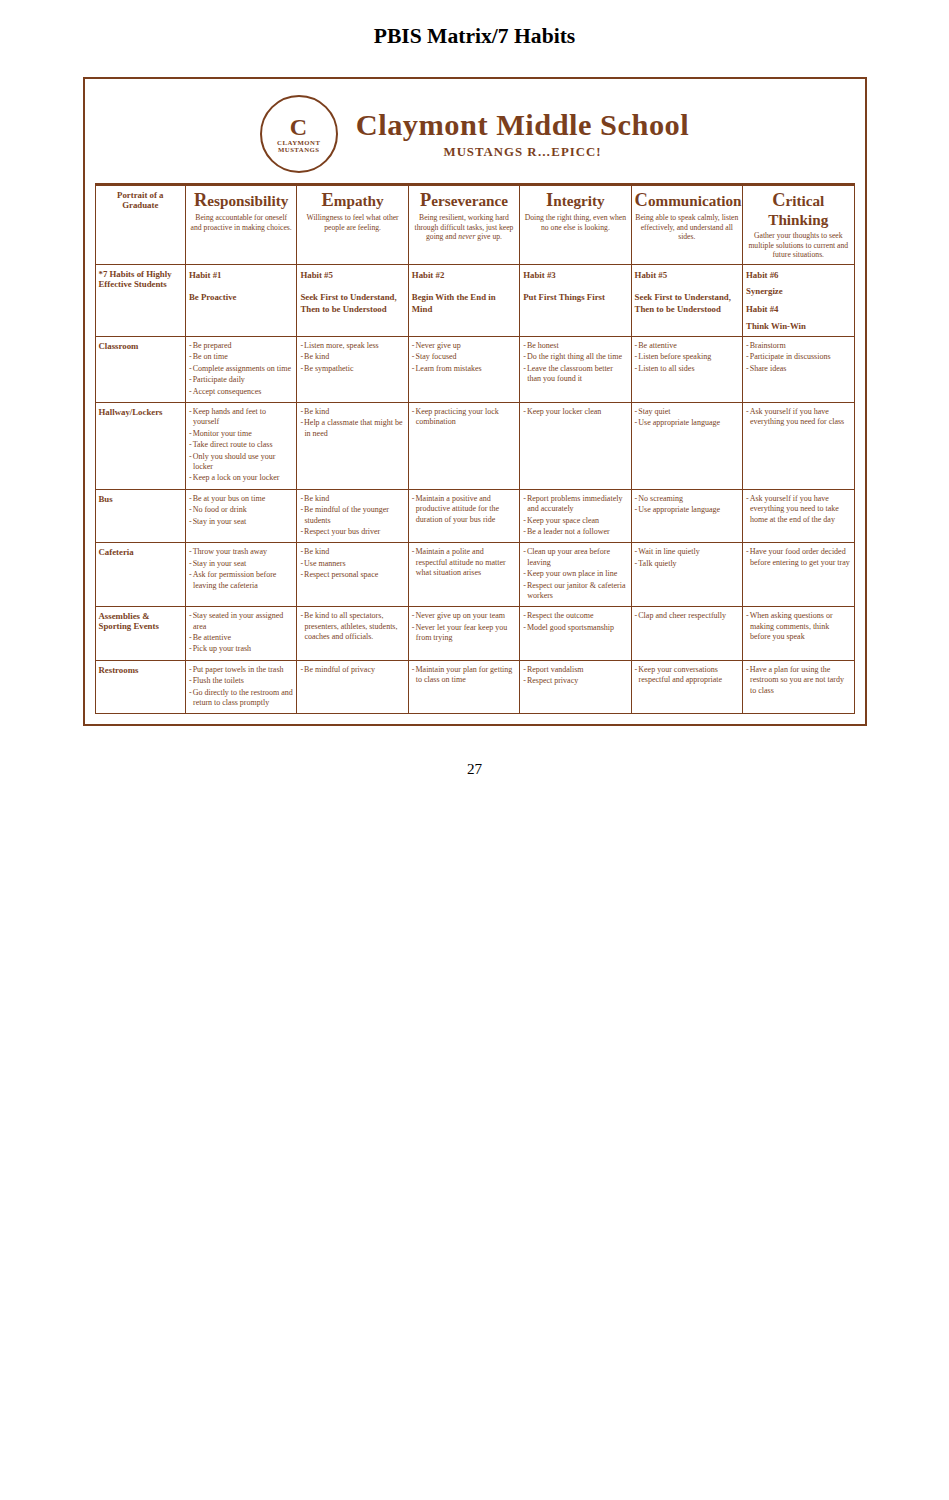PBIS Matrix/7 Habits
C CLAYMONT
MUSTANGS
Claymont Middle School
MUSTANGS R…EPICC!
| Portrait of a Graduate | R esponsibility Being accountable for oneself and proactive in making choices. | E mpathy Willingness to feel what other people are feeling. | P erseverance Being resilient, working hard through difficult tasks, just keep going and never give up. | I ntegrity Doing the right thing, even when no one else is looking. | C ommunication Being able to speak calmly, listen effectively, and understand all sides. | C ritical Thinking Gather your thoughts to seek multiple solutions to current and future situations. |
| --- | --- | --- | --- | --- | --- | --- |
| *7 Habits of Highly Effective Students | Habit #1 Be Proactive | Habit #5 Seek First to Understand, Then to be Understood | Habit #2 Begin With the End in Mind | Habit #3 Put First Things First | Habit #5 Seek First to Understand, Then to be Understood | Habit #6 Synergize Habit #4 Think Win-Win |
| Classroom | Be prepared Be on time Complete assignments on time Participate daily Accept consequences | Listen more, speak less Be kind Be sympathetic | Never give up Stay focused Learn from mistakes | Be honest Do the right thing all the time Leave the classroom better than you found it | Be attentive Listen before speaking Listen to all sides | Brainstorm Participate in discussions Share ideas |
| Hallway/Lockers | Keep hands and feet to yourself Monitor your time Take direct route to class Only you should use your locker Keep a lock on your locker | Be kind Help a classmate that might be in need | Keep practicing your lock combination | Keep your locker clean | Stay quiet Use appropriate language | Ask yourself if you have everything you need for class |
| Bus | Be at your bus on time No food or drink Stay in your seat | Be kind Be mindful of the younger students Respect your bus driver | Maintain a positive and productive attitude for the duration of your bus ride | Report problems immediately and accurately Keep your space clean Be a leader not a follower | No screaming Use appropriate language | Ask yourself if you have everything you need to take home at the end of the day |
| Cafeteria | Throw your trash away Stay in your seat Ask for permission before leaving the cafeteria | Be kind Use manners Respect personal space | Maintain a polite and respectful attitude no matter what situation arises | Clean up your area before leaving Keep your own place in line Respect our janitor & cafeteria workers | Wait in line quietly Talk quietly | Have your food order decided before entering to get your tray |
| Assemblies & Sporting Events | Stay seated in your assigned area Be attentive Pick up your trash | Be kind to all spectators, presenters, athletes, students, coaches and officials. | Never give up on your team Never let your fear keep you from trying | Respect the outcome Model good sportsmanship | Clap and cheer respectfully | When asking questions or making comments, think before you speak |
| Restrooms | Put paper towels in the trash Flush the toilets Go directly to the restroom and return to class promptly | Be mindful of privacy | Maintain your plan for getting to class on time | Report vandalism Respect privacy | Keep your conversations respectful and appropriate | Have a plan for using the restroom so you are not tardy to class |
27